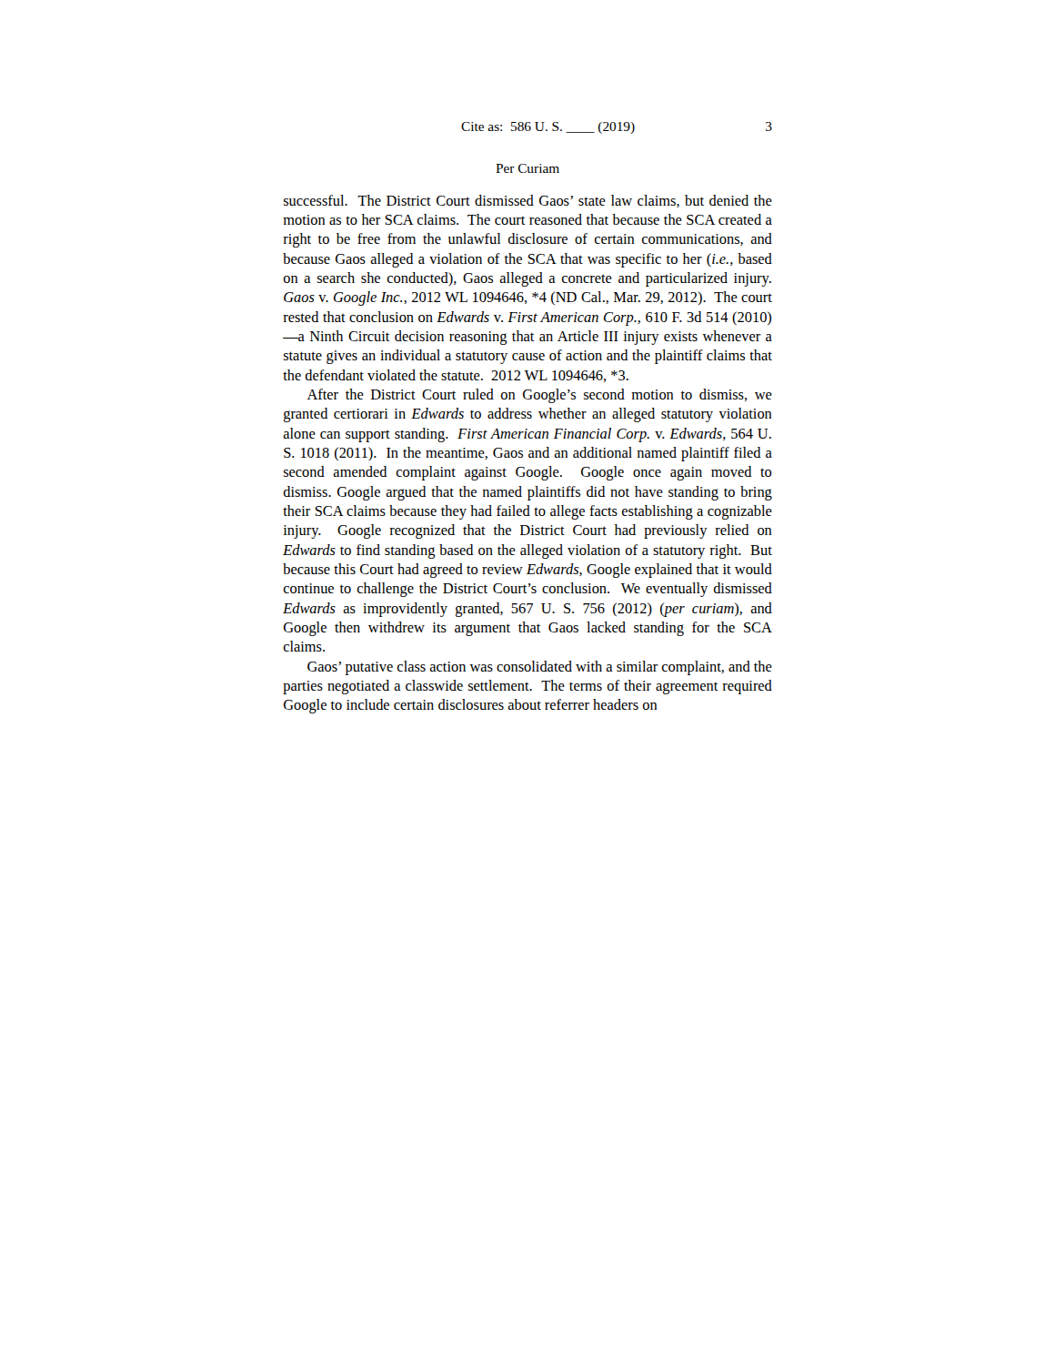Cite as: 586 U. S. ____ (2019) 3
Per Curiam
successful. The District Court dismissed Gaos’ state law claims, but denied the motion as to her SCA claims. The court reasoned that because the SCA created a right to be free from the unlawful disclosure of certain communications, and because Gaos alleged a violation of the SCA that was specific to her (i.e., based on a search she conducted), Gaos alleged a concrete and particularized injury. Gaos v. Google Inc., 2012 WL 1094646, *4 (ND Cal., Mar. 29, 2012). The court rested that conclusion on Edwards v. First American Corp., 610 F. 3d 514 (2010)—a Ninth Circuit decision reasoning that an Article III injury exists whenever a statute gives an individual a statutory cause of action and the plaintiff claims that the defendant violated the statute. 2012 WL 1094646, *3.
After the District Court ruled on Google’s second motion to dismiss, we granted certiorari in Edwards to address whether an alleged statutory violation alone can support standing. First American Financial Corp. v. Edwards, 564 U. S. 1018 (2011). In the meantime, Gaos and an additional named plaintiff filed a second amended complaint against Google. Google once again moved to dismiss. Google argued that the named plaintiffs did not have standing to bring their SCA claims because they had failed to allege facts establishing a cognizable injury. Google recognized that the District Court had previously relied on Edwards to find standing based on the alleged violation of a statutory right. But because this Court had agreed to review Edwards, Google explained that it would continue to challenge the District Court’s conclusion. We eventually dismissed Edwards as improvidently granted, 567 U. S. 756 (2012) (per curiam), and Google then withdrew its argument that Gaos lacked standing for the SCA claims.
Gaos’ putative class action was consolidated with a similar complaint, and the parties negotiated a classwide settlement. The terms of their agreement required Google to include certain disclosures about referrer headers on